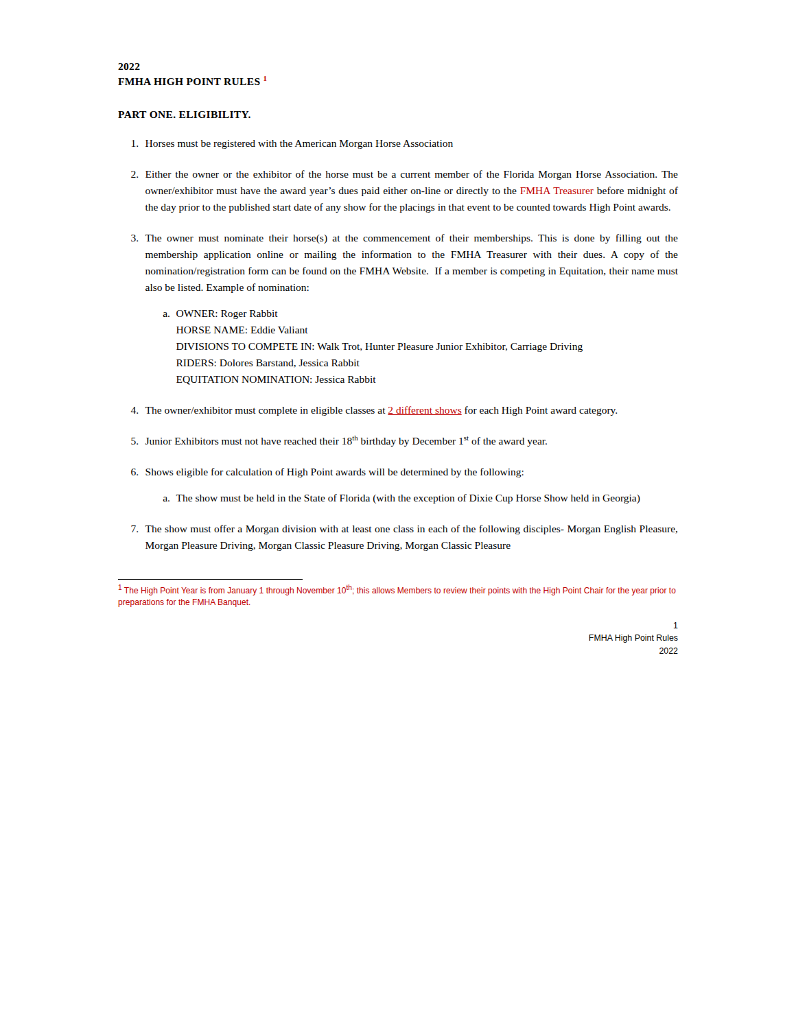2022 FMHA HIGH POINT RULES 1
PART ONE. ELIGIBILITY.
Horses must be registered with the American Morgan Horse Association
Either the owner or the exhibitor of the horse must be a current member of the Florida Morgan Horse Association. The owner/exhibitor must have the award year’s dues paid either on-line or directly to the FMHA Treasurer before midnight of the day prior to the published start date of any show for the placings in that event to be counted towards High Point awards.
The owner must nominate their horse(s) at the commencement of their memberships. This is done by filling out the membership application online or mailing the information to the FMHA Treasurer with their dues. A copy of the nomination/registration form can be found on the FMHA Website. If a member is competing in Equitation, their name must also be listed. Example of nomination:
OWNER: Roger Rabbit
HORSE NAME: Eddie Valiant
DIVISIONS TO COMPETE IN: Walk Trot, Hunter Pleasure Junior Exhibitor, Carriage Driving
RIDERS: Dolores Barstand, Jessica Rabbit
EQUITATION NOMINATION: Jessica Rabbit
The owner/exhibitor must complete in eligible classes at 2 different shows for each High Point award category.
Junior Exhibitors must not have reached their 18th birthday by December 1st of the award year.
Shows eligible for calculation of High Point awards will be determined by the following:
The show must be held in the State of Florida (with the exception of Dixie Cup Horse Show held in Georgia)
The show must offer a Morgan division with at least one class in each of the following disciples- Morgan English Pleasure, Morgan Pleasure Driving, Morgan Classic Pleasure Driving, Morgan Classic Pleasure
1 The High Point Year is from January 1 through November 10th; this allows Members to review their points with the High Point Chair for the year prior to preparations for the FMHA Banquet.
1 FMHA High Point Rules
2022